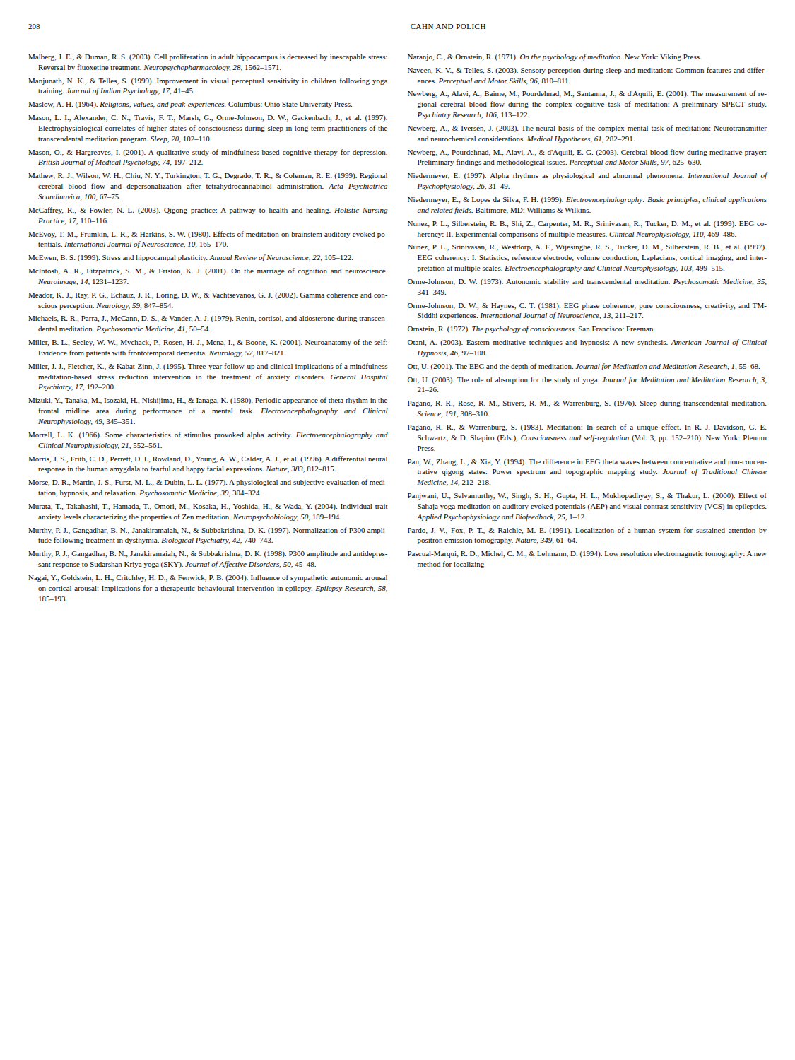208 CAHN AND POLICH
Malberg, J. E., & Duman, R. S. (2003). Cell proliferation in adult hippocampus is decreased by inescapable stress: Reversal by fluoxetine treatment. Neuropsychopharmacology, 28, 1562–1571.
Manjunath, N. K., & Telles, S. (1999). Improvement in visual perceptual sensitivity in children following yoga training. Journal of Indian Psychology, 17, 41–45.
Maslow, A. H. (1964). Religions, values, and peak-experiences. Columbus: Ohio State University Press.
Mason, L. I., Alexander, C. N., Travis, F. T., Marsh, G., Orme-Johnson, D. W., Gackenbach, J., et al. (1997). Electrophysiological correlates of higher states of consciousness during sleep in long-term practitioners of the transcendental meditation program. Sleep, 20, 102–110.
Mason, O., & Hargreaves, I. (2001). A qualitative study of mindfulness-based cognitive therapy for depression. British Journal of Medical Psychology, 74, 197–212.
Mathew, R. J., Wilson, W. H., Chiu, N. Y., Turkington, T. G., Degrado, T. R., & Coleman, R. E. (1999). Regional cerebral blood flow and depersonalization after tetrahydrocannabinol administration. Acta Psychiatrica Scandinavica, 100, 67–75.
McCaffrey, R., & Fowler, N. L. (2003). Qigong practice: A pathway to health and healing. Holistic Nursing Practice, 17, 110–116.
McEvoy, T. M., Frumkin, L. R., & Harkins, S. W. (1980). Effects of meditation on brainstem auditory evoked potentials. International Journal of Neuroscience, 10, 165–170.
McEwen, B. S. (1999). Stress and hippocampal plasticity. Annual Review of Neuroscience, 22, 105–122.
McIntosh, A. R., Fitzpatrick, S. M., & Friston, K. J. (2001). On the marriage of cognition and neuroscience. Neuroimage, 14, 1231–1237.
Meador, K. J., Ray, P. G., Echauz, J. R., Loring, D. W., & Vachtsevanos, G. J. (2002). Gamma coherence and conscious perception. Neurology, 59, 847–854.
Michaels, R. R., Parra, J., McCann, D. S., & Vander, A. J. (1979). Renin, cortisol, and aldosterone during transcendental meditation. Psychosomatic Medicine, 41, 50–54.
Miller, B. L., Seeley, W. W., Mychack, P., Rosen, H. J., Mena, I., & Boone, K. (2001). Neuroanatomy of the self: Evidence from patients with frontotemporal dementia. Neurology, 57, 817–821.
Miller, J. J., Fletcher, K., & Kabat-Zinn, J. (1995). Three-year follow-up and clinical implications of a mindfulness meditation-based stress reduction intervention in the treatment of anxiety disorders. General Hospital Psychiatry, 17, 192–200.
Mizuki, Y., Tanaka, M., Isozaki, H., Nishijima, H., & Ianaga, K. (1980). Periodic appearance of theta rhythm in the frontal midline area during performance of a mental task. Electroencephalography and Clinical Neurophysiology, 49, 345–351.
Morrell, L. K. (1966). Some characteristics of stimulus provoked alpha activity. Electroencephalography and Clinical Neurophysiology, 21, 552–561.
Morris, J. S., Frith, C. D., Perrett, D. I., Rowland, D., Young, A. W., Calder, A. J., et al. (1996). A differential neural response in the human amygdala to fearful and happy facial expressions. Nature, 383, 812–815.
Morse, D. R., Martin, J. S., Furst, M. L., & Dubin, L. L. (1977). A physiological and subjective evaluation of meditation, hypnosis, and relaxation. Psychosomatic Medicine, 39, 304–324.
Murata, T., Takahashi, T., Hamada, T., Omori, M., Kosaka, H., Yoshida, H., & Wada, Y. (2004). Individual trait anxiety levels characterizing the properties of Zen meditation. Neuropsychobiology, 50, 189–194.
Murthy, P. J., Gangadhar, B. N., Janakiramaiah, N., & Subbakrishna, D. K. (1997). Normalization of P300 amplitude following treatment in dysthymia. Biological Psychiatry, 42, 740–743.
Murthy, P. J., Gangadhar, B. N., Janakiramaiah, N., & Subbakrishna, D. K. (1998). P300 amplitude and antidepressant response to Sudarshan Kriya yoga (SKY). Journal of Affective Disorders, 50, 45–48.
Nagai, Y., Goldstein, L. H., Critchley, H. D., & Fenwick, P. B. (2004). Influence of sympathetic autonomic arousal on cortical arousal: Implications for a therapeutic behavioural intervention in epilepsy. Epilepsy Research, 58, 185–193.
Naranjo, C., & Ornstein, R. (1971). On the psychology of meditation. New York: Viking Press.
Naveen, K. V., & Telles, S. (2003). Sensory perception during sleep and meditation: Common features and differences. Perceptual and Motor Skills, 96, 810–811.
Newberg, A., Alavi, A., Baime, M., Pourdehnad, M., Santanna, J., & d'Aquili, E. (2001). The measurement of regional cerebral blood flow during the complex cognitive task of meditation: A preliminary SPECT study. Psychiatry Research, 106, 113–122.
Newberg, A., & Iversen, J. (2003). The neural basis of the complex mental task of meditation: Neurotransmitter and neurochemical considerations. Medical Hypotheses, 61, 282–291.
Newberg, A., Pourdehnad, M., Alavi, A., & d'Aquili, E. G. (2003). Cerebral blood flow during meditative prayer: Preliminary findings and methodological issues. Perceptual and Motor Skills, 97, 625–630.
Niedermeyer, E. (1997). Alpha rhythms as physiological and abnormal phenomena. International Journal of Psychophysiology, 26, 31–49.
Niedermeyer, E., & Lopes da Silva, F. H. (1999). Electroencephalography: Basic principles, clinical applications and related fields. Baltimore, MD: Williams & Wilkins.
Nunez, P. L., Silberstein, R. B., Shi, Z., Carpenter, M. R., Srinivasan, R., Tucker, D. M., et al. (1999). EEG coherency: II. Experimental comparisons of multiple measures. Clinical Neurophysiology, 110, 469–486.
Nunez, P. L., Srinivasan, R., Westdorp, A. F., Wijesinghe, R. S., Tucker, D. M., Silberstein, R. B., et al. (1997). EEG coherency: I. Statistics, reference electrode, volume conduction, Laplacians, cortical imaging, and interpretation at multiple scales. Electroencephalography and Clinical Neurophysiology, 103, 499–515.
Orme-Johnson, D. W. (1973). Autonomic stability and transcendental meditation. Psychosomatic Medicine, 35, 341–349.
Orme-Johnson, D. W., & Haynes, C. T. (1981). EEG phase coherence, pure consciousness, creativity, and TM-Siddhi experiences. International Journal of Neuroscience, 13, 211–217.
Ornstein, R. (1972). The psychology of consciousness. San Francisco: Freeman.
Otani, A. (2003). Eastern meditative techniques and hypnosis: A new synthesis. American Journal of Clinical Hypnosis, 46, 97–108.
Ott, U. (2001). The EEG and the depth of meditation. Journal for Meditation and Meditation Research, 1, 55–68.
Ott, U. (2003). The role of absorption for the study of yoga. Journal for Meditation and Meditation Research, 3, 21–26.
Pagano, R. R., Rose, R. M., Stivers, R. M., & Warrenburg, S. (1976). Sleep during transcendental meditation. Science, 191, 308–310.
Pagano, R. R., & Warrenburg, S. (1983). Meditation: In search of a unique effect. In R. J. Davidson, G. E. Schwartz, & D. Shapiro (Eds.), Consciousness and self-regulation (Vol. 3, pp. 152–210). New York: Plenum Press.
Pan, W., Zhang, L., & Xia, Y. (1994). The difference in EEG theta waves between concentrative and non-concentrative qigong states: Power spectrum and topographic mapping study. Journal of Traditional Chinese Medicine, 14, 212–218.
Panjwani, U., Selvamurthy, W., Singh, S. H., Gupta, H. L., Mukhopadhyay, S., & Thakur, L. (2000). Effect of Sahaja yoga meditation on auditory evoked potentials (AEP) and visual contrast sensitivity (VCS) in epileptics. Applied Psychophysiology and Biofeedback, 25, 1–12.
Pardo, J. V., Fox, P. T., & Raichle, M. E. (1991). Localization of a human system for sustained attention by positron emission tomography. Nature, 349, 61–64.
Pascual-Marqui, R. D., Michel, C. M., & Lehmann, D. (1994). Low resolution electromagnetic tomography: A new method for localizing